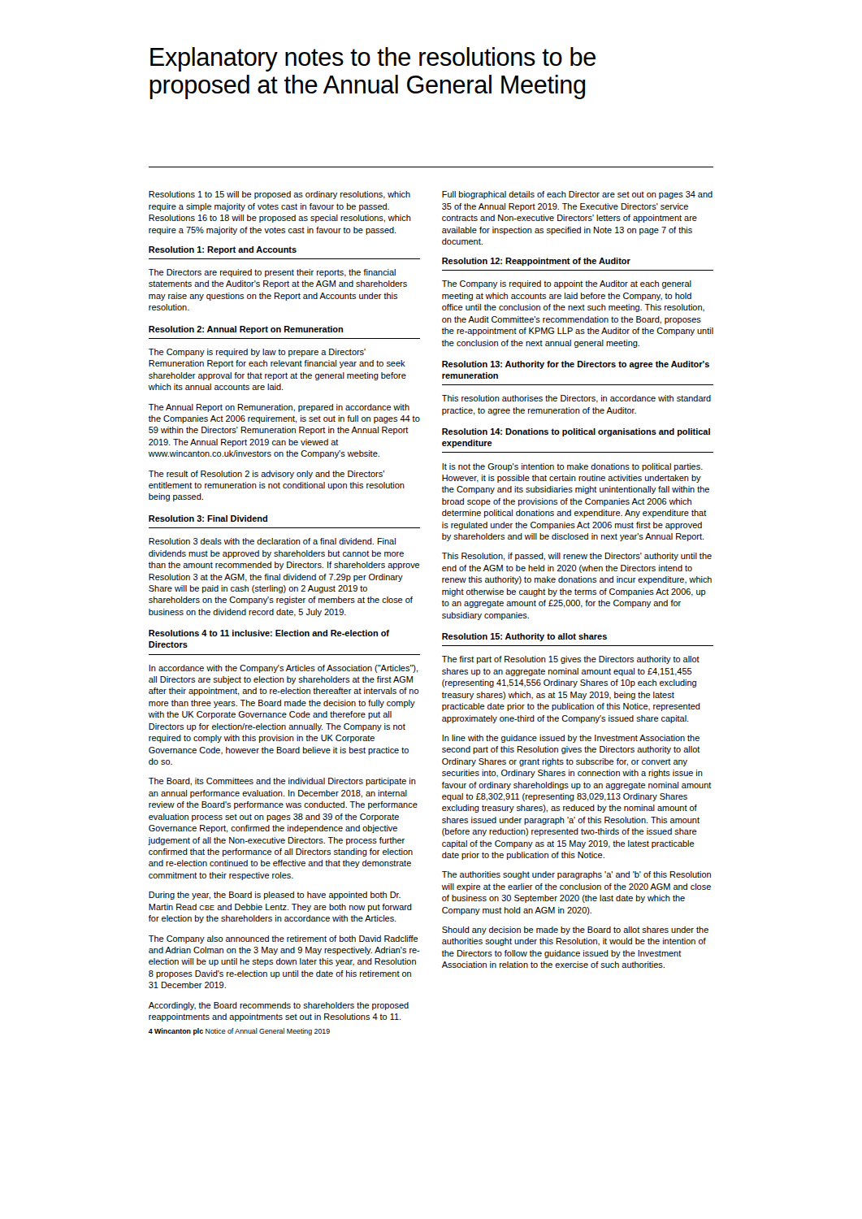Explanatory notes to the resolutions to be
proposed at the Annual General Meeting
Resolutions 1 to 15 will be proposed as ordinary resolutions, which require a simple majority of votes cast in favour to be passed. Resolutions 16 to 18 will be proposed as special resolutions, which require a 75% majority of the votes cast in favour to be passed.
Resolution 1: Report and Accounts
The Directors are required to present their reports, the financial statements and the Auditor's Report at the AGM and shareholders may raise any questions on the Report and Accounts under this resolution.
Resolution 2: Annual Report on Remuneration
The Company is required by law to prepare a Directors' Remuneration Report for each relevant financial year and to seek shareholder approval for that report at the general meeting before which its annual accounts are laid.
The Annual Report on Remuneration, prepared in accordance with the Companies Act 2006 requirement, is set out in full on pages 44 to 59 within the Directors' Remuneration Report in the Annual Report 2019. The Annual Report 2019 can be viewed at www.wincanton.co.uk/investors on the Company's website.
The result of Resolution 2 is advisory only and the Directors' entitlement to remuneration is not conditional upon this resolution being passed.
Resolution 3: Final Dividend
Resolution 3 deals with the declaration of a final dividend. Final dividends must be approved by shareholders but cannot be more than the amount recommended by Directors. If shareholders approve Resolution 3 at the AGM, the final dividend of 7.29p per Ordinary Share will be paid in cash (sterling) on 2 August 2019 to shareholders on the Company's register of members at the close of business on the dividend record date, 5 July 2019.
Resolutions 4 to 11 inclusive: Election and Re-election of Directors
In accordance with the Company's Articles of Association ("Articles"), all Directors are subject to election by shareholders at the first AGM after their appointment, and to re-election thereafter at intervals of no more than three years. The Board made the decision to fully comply with the UK Corporate Governance Code and therefore put all Directors up for election/re-election annually. The Company is not required to comply with this provision in the UK Corporate Governance Code, however the Board believe it is best practice to do so.
The Board, its Committees and the individual Directors participate in an annual performance evaluation. In December 2018, an internal review of the Board's performance was conducted. The performance evaluation process set out on pages 38 and 39 of the Corporate Governance Report, confirmed the independence and objective judgement of all the Non-executive Directors. The process further confirmed that the performance of all Directors standing for election and re-election continued to be effective and that they demonstrate commitment to their respective roles.
During the year, the Board is pleased to have appointed both Dr. Martin Read CBE and Debbie Lentz. They are both now put forward for election by the shareholders in accordance with the Articles.
The Company also announced the retirement of both David Radcliffe and Adrian Colman on the 3 May and 9 May respectively. Adrian's re-election will be up until he steps down later this year, and Resolution 8 proposes David's re-election up until the date of his retirement on 31 December 2019.
Accordingly, the Board recommends to shareholders the proposed reappointments and appointments set out in Resolutions 4 to 11.
Full biographical details of each Director are set out on pages 34 and 35 of the Annual Report 2019. The Executive Directors' service contracts and Non-executive Directors' letters of appointment are available for inspection as specified in Note 13 on page 7 of this document.
Resolution 12: Reappointment of the Auditor
The Company is required to appoint the Auditor at each general meeting at which accounts are laid before the Company, to hold office until the conclusion of the next such meeting. This resolution, on the Audit Committee's recommendation to the Board, proposes the re-appointment of KPMG LLP as the Auditor of the Company until the conclusion of the next annual general meeting.
Resolution 13: Authority for the Directors to agree the Auditor's remuneration
This resolution authorises the Directors, in accordance with standard practice, to agree the remuneration of the Auditor.
Resolution 14: Donations to political organisations and political expenditure
It is not the Group's intention to make donations to political parties. However, it is possible that certain routine activities undertaken by the Company and its subsidiaries might unintentionally fall within the broad scope of the provisions of the Companies Act 2006 which determine political donations and expenditure. Any expenditure that is regulated under the Companies Act 2006 must first be approved by shareholders and will be disclosed in next year's Annual Report.
This Resolution, if passed, will renew the Directors' authority until the end of the AGM to be held in 2020 (when the Directors intend to renew this authority) to make donations and incur expenditure, which might otherwise be caught by the terms of Companies Act 2006, up to an aggregate amount of £25,000, for the Company and for subsidiary companies.
Resolution 15: Authority to allot shares
The first part of Resolution 15 gives the Directors authority to allot shares up to an aggregate nominal amount equal to £4,151,455 (representing 41,514,556 Ordinary Shares of 10p each excluding treasury shares) which, as at 15 May 2019, being the latest practicable date prior to the publication of this Notice, represented approximately one-third of the Company's issued share capital.
In line with the guidance issued by the Investment Association the second part of this Resolution gives the Directors authority to allot Ordinary Shares or grant rights to subscribe for, or convert any securities into, Ordinary Shares in connection with a rights issue in favour of ordinary shareholdings up to an aggregate nominal amount equal to £8,302,911 (representing 83,029,113 Ordinary Shares excluding treasury shares), as reduced by the nominal amount of shares issued under paragraph 'a' of this Resolution. This amount (before any reduction) represented two-thirds of the issued share capital of the Company as at 15 May 2019, the latest practicable date prior to the publication of this Notice.
The authorities sought under paragraphs 'a' and 'b' of this Resolution will expire at the earlier of the conclusion of the 2020 AGM and close of business on 30 September 2020 (the last date by which the Company must hold an AGM in 2020).
Should any decision be made by the Board to allot shares under the authorities sought under this Resolution, it would be the intention of the Directors to follow the guidance issued by the Investment Association in relation to the exercise of such authorities.
4 Wincanton plc Notice of Annual General Meeting 2019